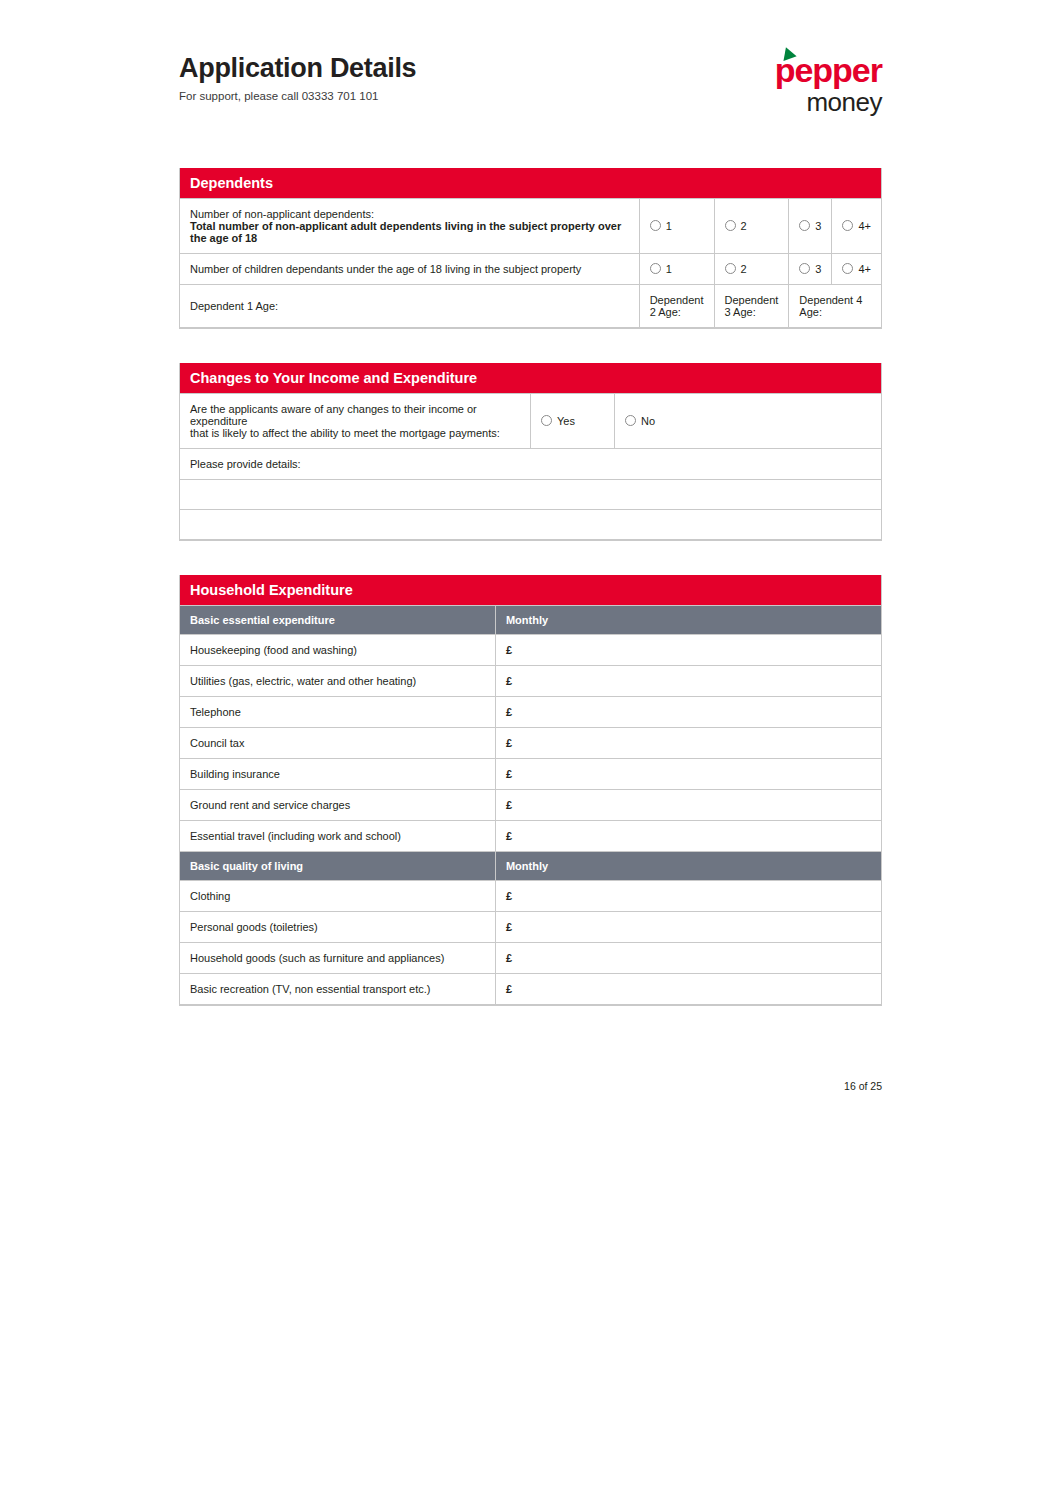Application Details
For support, please call 03333 701 101
pepper
money
Dependents
| Number of non-applicant dependents: Total number of non-applicant adult dependents living in the subject property over the age of 18 | 1 | 2 | 3 | 4+ |
| Number of children dependants under the age of 18 living in the subject property | 1 | 2 | 3 | 4+ |
| Dependent 1 Age: | Dependent 2 Age: | Dependent 3 Age: | Dependent 4 Age: |
Changes to Your Income and Expenditure
| Are the applicants aware of any changes to their income or expenditure that is likely to affect the ability to meet the mortgage payments: | Yes | No |
| Please provide details: |
Household Expenditure
| Basic essential expenditure | Monthly |
| Housekeeping (food and washing) | £ |
| Utilities (gas, electric, water and other heating) | £ |
| Telephone | £ |
| Council tax | £ |
| Building insurance | £ |
| Ground rent and service charges | £ |
| Essential travel (including work and school) | £ |
| Basic quality of living | Monthly |
| Clothing | £ |
| Personal goods (toiletries) | £ |
| Household goods (such as furniture and appliances) | £ |
| Basic recreation (TV, non essential transport etc.) | £ |
16 of 25